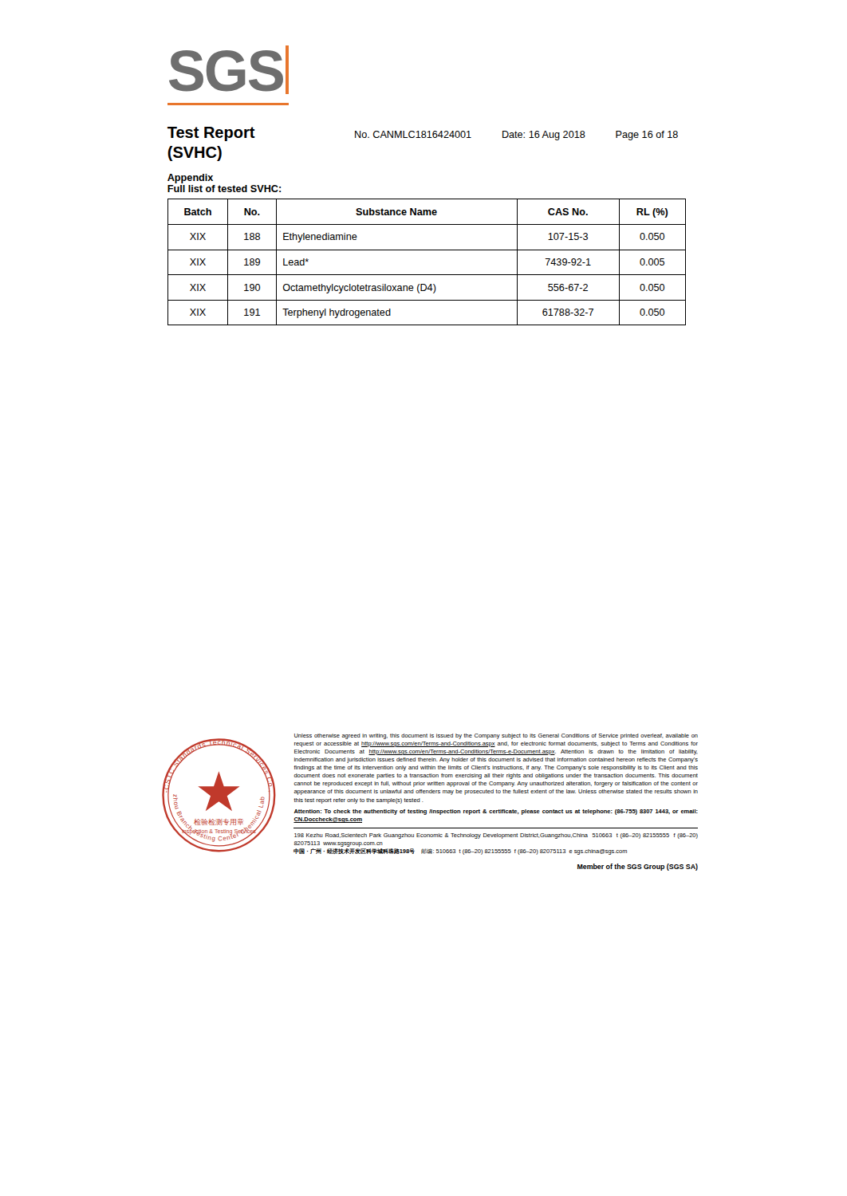SGS
Test Report
(SVHC)
No. CANMLC1816424001 Date: 16 Aug 2018 Page 16 of 18
Appendix
Full list of tested SVHC:
| Batch | No. | Substance Name | CAS No. | RL (%) |
| --- | --- | --- | --- | --- |
| XIX | 188 | Ethylenediamine | 107-15-3 | 0.050 |
| XIX | 189 | Lead* | 7439-92-1 | 0.005 |
| XIX | 190 | Octamethylcyclotetrasiloxane (D4) | 556-67-2 | 0.050 |
| XIX | 191 | Terphenyl hydrogenated | 61788-32-7 | 0.050 |
SGS-CSTC Standards Technical Services Co., Ltd. Guangzhou Branch Testing Center Chemical Laboratory 检验检测专用章 Inspection & Testing Services
Unless otherwise agreed in writing, this document is issued by the Company subject to its General Conditions of Service printed overleaf, available on request or accessible at http://www.sgs.com/en/Terms-and-Conditions.aspx and, for electronic format documents, subject to Terms and Conditions for Electronic Documents at http://www.sgs.com/en/Terms-and-Conditions/Terms-e-Document.aspx. Attention is drawn to the limitation of liability, indemnification and jurisdiction issues defined therein. Any holder of this document is advised that information contained hereon reflects the Company's findings at the time of its intervention only and within the limits of Client's instructions, if any. The Company's sole responsibility is to its Client and this document does not exonerate parties to a transaction from exercising all their rights and obligations under the transaction documents. This document cannot be reproduced except in full, without prior written approval of the Company. Any unauthorized alteration, forgery or falsification of the content or appearance of this document is unlawful and offenders may be prosecuted to the fullest extent of the law. Unless otherwise stated the results shown in this test report refer only to the sample(s) tested .
Attention: To check the authenticity of testing /inspection report & certificate, please contact us at telephone: (86-755) 8307 1443, or email: CN.Doccheck@sgs.com
198 Kezhu Road,Scientech Park Guangzhou Economic & Technology Development District,Guangzhou,China 510663 t (86–20) 82155555 f (86–20) 82075113 www.sgsgroup.com.cn
中国 · 广州 · 经济技术开发区科学城科珠路198号 邮编: 510663 t (86–20) 82155555 f (86–20) 82075113 e sgs.china@sgs.com
Member of the SGS Group (SGS SA)